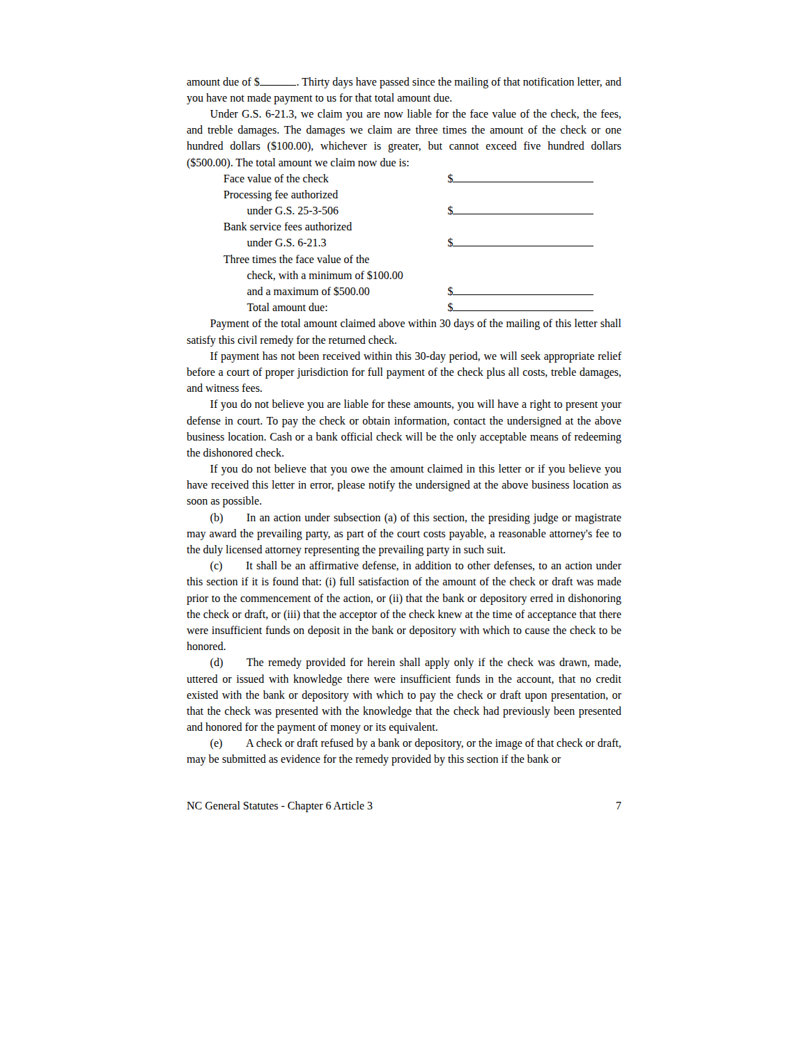amount due of $ . Thirty days have passed since the mailing of that notification letter, and you have not made payment to us for that total amount due.
Under G.S. 6-21.3, we claim you are now liable for the face value of the check, the fees, and treble damages. The damages we claim are three times the amount of the check or one hundred dollars ($100.00), whichever is greater, but cannot exceed five hundred dollars ($500.00). The total amount we claim now due is:
| Face value of the check | $ |
| Processing fee authorized | |
| under G.S. 25-3-506 | $ |
| Bank service fees authorized | |
| under G.S. 6-21.3 | $ |
| Three times the face value of the | |
| check, with a minimum of $100.00 | |
| and a maximum of $500.00 | $ |
| Total amount due: | $ |
Payment of the total amount claimed above within 30 days of the mailing of this letter shall satisfy this civil remedy for the returned check.
If payment has not been received within this 30-day period, we will seek appropriate relief before a court of proper jurisdiction for full payment of the check plus all costs, treble damages, and witness fees.
If you do not believe you are liable for these amounts, you will have a right to present your defense in court. To pay the check or obtain information, contact the undersigned at the above business location. Cash or a bank official check will be the only acceptable means of redeeming the dishonored check.
If you do not believe that you owe the amount claimed in this letter or if you believe you have received this letter in error, please notify the undersigned at the above business location as soon as possible.
(b) In an action under subsection (a) of this section, the presiding judge or magistrate may award the prevailing party, as part of the court costs payable, a reasonable attorney's fee to the duly licensed attorney representing the prevailing party in such suit.
(c) It shall be an affirmative defense, in addition to other defenses, to an action under this section if it is found that: (i) full satisfaction of the amount of the check or draft was made prior to the commencement of the action, or (ii) that the bank or depository erred in dishonoring the check or draft, or (iii) that the acceptor of the check knew at the time of acceptance that there were insufficient funds on deposit in the bank or depository with which to cause the check to be honored.
(d) The remedy provided for herein shall apply only if the check was drawn, made, uttered or issued with knowledge there were insufficient funds in the account, that no credit existed with the bank or depository with which to pay the check or draft upon presentation, or that the check was presented with the knowledge that the check had previously been presented and honored for the payment of money or its equivalent.
(e) A check or draft refused by a bank or depository, or the image of that check or draft, may be submitted as evidence for the remedy provided by this section if the bank or
NC General Statutes - Chapter 6 Article 3
7